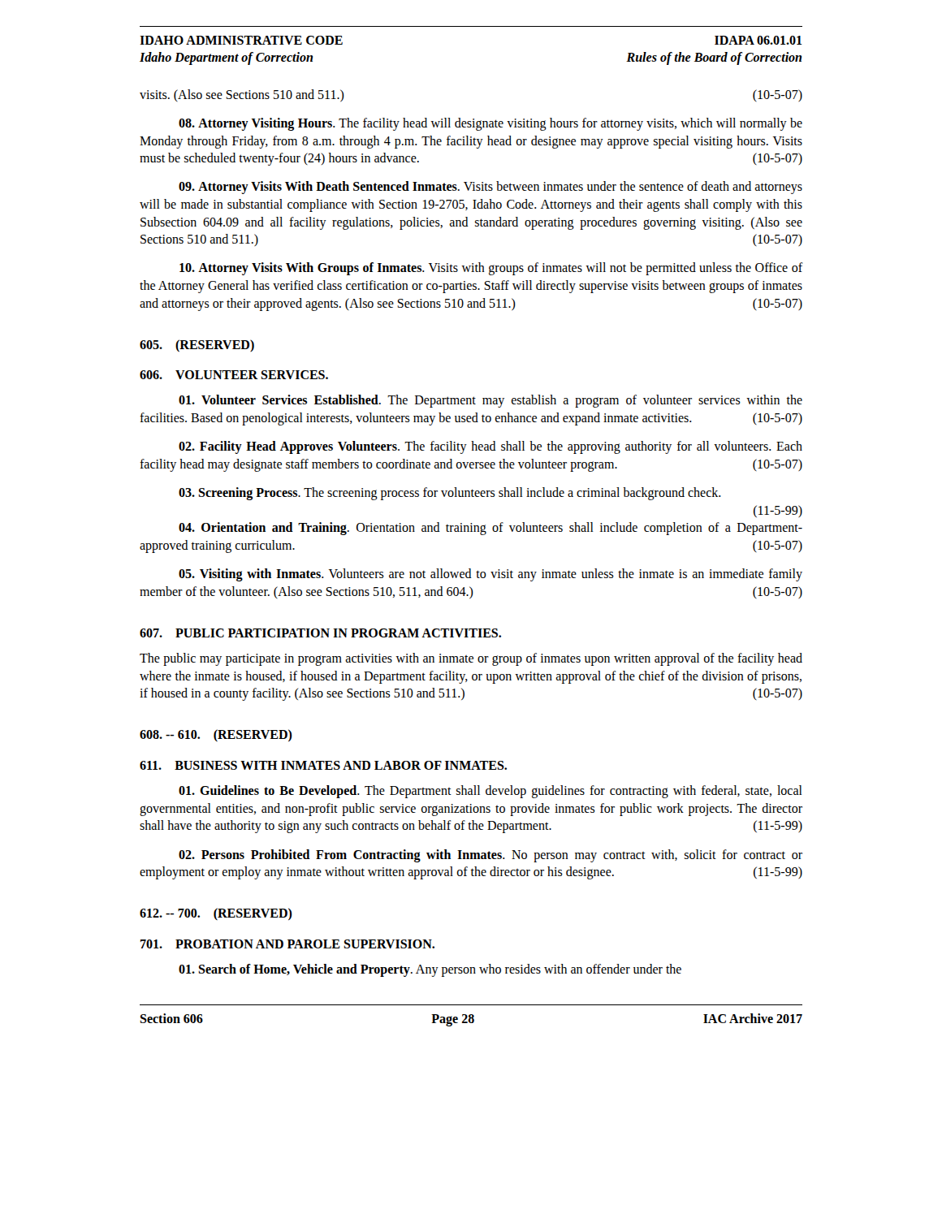IDAHO ADMINISTRATIVE CODE
Idaho Department of Correction
IDAPA 06.01.01
Rules of the Board of Correction
visits. (Also see Sections 510 and 511.)(10-5-07)
08. Attorney Visiting Hours. The facility head will designate visiting hours for attorney visits, which will normally be Monday through Friday, from 8 a.m. through 4 p.m. The facility head or designee may approve special visiting hours. Visits must be scheduled twenty-four (24) hours in advance.(10-5-07)
09. Attorney Visits With Death Sentenced Inmates. Visits between inmates under the sentence of death and attorneys will be made in substantial compliance with Section 19-2705, Idaho Code. Attorneys and their agents shall comply with this Subsection 604.09 and all facility regulations, policies, and standard operating procedures governing visiting. (Also see Sections 510 and 511.)(10-5-07)
10. Attorney Visits With Groups of Inmates. Visits with groups of inmates will not be permitted unless the Office of the Attorney General has verified class certification or co-parties. Staff will directly supervise visits between groups of inmates and attorneys or their approved agents. (Also see Sections 510 and 511.)(10-5-07)
605. (RESERVED)
606. VOLUNTEER SERVICES.
01. Volunteer Services Established. The Department may establish a program of volunteer services within the facilities. Based on penological interests, volunteers may be used to enhance and expand inmate activities.(10-5-07)
02. Facility Head Approves Volunteers. The facility head shall be the approving authority for all volunteers. Each facility head may designate staff members to coordinate and oversee the volunteer program.(10-5-07)
03. Screening Process. The screening process for volunteers shall include a criminal background check.(11-5-99)
04. Orientation and Training. Orientation and training of volunteers shall include completion of a Department-approved training curriculum.(10-5-07)
05. Visiting with Inmates. Volunteers are not allowed to visit any inmate unless the inmate is an immediate family member of the volunteer. (Also see Sections 510, 511, and 604.)(10-5-07)
607. PUBLIC PARTICIPATION IN PROGRAM ACTIVITIES.
The public may participate in program activities with an inmate or group of inmates upon written approval of the facility head where the inmate is housed, if housed in a Department facility, or upon written approval of the chief of the division of prisons, if housed in a county facility. (Also see Sections 510 and 511.)(10-5-07)
608. -- 610. (RESERVED)
611. BUSINESS WITH INMATES AND LABOR OF INMATES.
01. Guidelines to Be Developed. The Department shall develop guidelines for contracting with federal, state, local governmental entities, and non-profit public service organizations to provide inmates for public work projects. The director shall have the authority to sign any such contracts on behalf of the Department. (11-5-99)
02. Persons Prohibited From Contracting with Inmates. No person may contract with, solicit for contract or employment or employ any inmate without written approval of the director or his designee.(11-5-99)
612. -- 700. (RESERVED)
701. PROBATION AND PAROLE SUPERVISION.
01. Search of Home, Vehicle and Property. Any person who resides with an offender under the
Section 606
Page 28
IAC Archive 2017